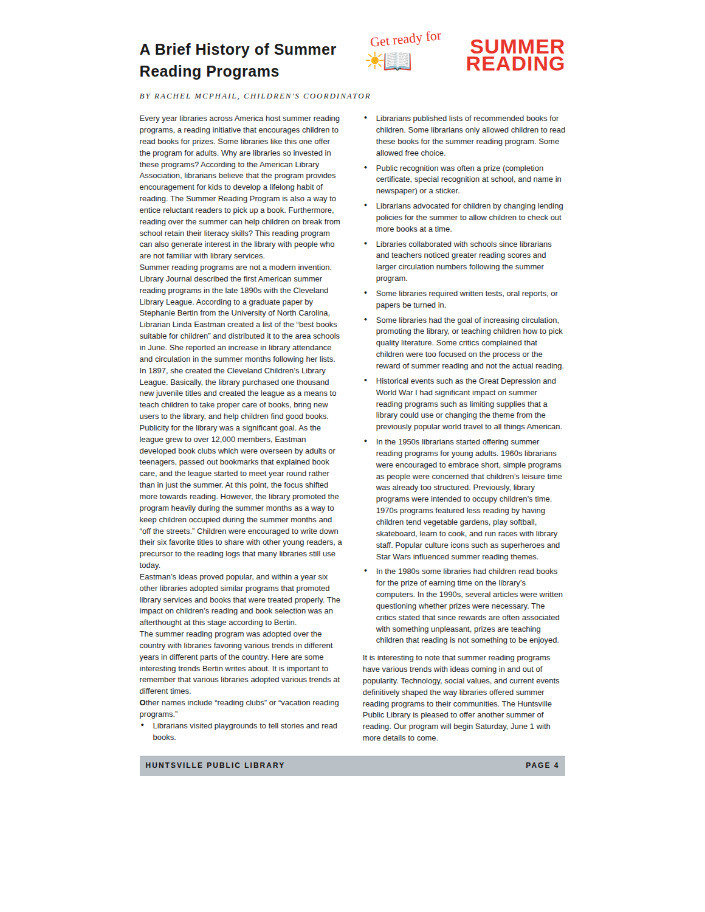A Brief History of Summer Reading Programs
Get ready for SUMMER READING ☀📖
BY RACHEL MCPHAIL, CHILDREN'S COORDINATOR
Every year libraries across America host summer reading programs, a reading initiative that encourages children to read books for prizes. Some libraries like this one offer the program for adults. Why are libraries so invested in these programs? According to the American Library Association, librarians believe that the program provides encouragement for kids to develop a lifelong habit of reading. The Summer Reading Program is also a way to entice reluctant readers to pick up a book. Furthermore, reading over the summer can help children on break from school retain their literacy skills? This reading program can also generate interest in the library with people who are not familiar with library services.
Summer reading programs are not a modern invention. Library Journal described the first American summer reading programs in the late 1890s with the Cleveland Library League. According to a graduate paper by Stephanie Bertin from the University of North Carolina, Librarian Linda Eastman created a list of the “best books suitable for children” and distributed it to the area schools in June. She reported an increase in library attendance and circulation in the summer months following her lists. In 1897, she created the Cleveland Children’s Library League. Basically, the library purchased one thousand new juvenile titles and created the league as a means to teach children to take proper care of books, bring new users to the library, and help children find good books. Publicity for the library was a significant goal. As the league grew to over 12,000 members, Eastman developed book clubs which were overseen by adults or teenagers, passed out bookmarks that explained book care, and the league started to meet year round rather than in just the summer. At this point, the focus shifted more towards reading. However, the library promoted the program heavily during the summer months as a way to keep children occupied during the summer months and “off the streets.” Children were encouraged to write down their six favorite titles to share with other young readers, a precursor to the reading logs that many libraries still use today.
Eastman’s ideas proved popular, and within a year six other libraries adopted similar programs that promoted library services and books that were treated properly. The impact on children’s reading and book selection was an afterthought at this stage according to Bertin.
The summer reading program was adopted over the country with libraries favoring various trends in different years in different parts of the country. Here are some interesting trends Bertin writes about. It is important to remember that various libraries adopted various trends at different times.
Other names include “reading clubs” or “vacation reading programs.”
Librarians visited playgrounds to tell stories and read books.
Librarians published lists of recommended books for children. Some librarians only allowed children to read these books for the summer reading program. Some allowed free choice.
Public recognition was often a prize (completion certificate, special recognition at school, and name in newspaper) or a sticker.
Librarians advocated for children by changing lending policies for the summer to allow children to check out more books at a time.
Libraries collaborated with schools since librarians and teachers noticed greater reading scores and larger circulation numbers following the summer program.
Some libraries required written tests, oral reports, or papers be turned in.
Some libraries had the goal of increasing circulation, promoting the library, or teaching children how to pick quality literature. Some critics complained that children were too focused on the process or the reward of summer reading and not the actual reading.
Historical events such as the Great Depression and World War I had significant impact on summer reading programs such as limiting supplies that a library could use or changing the theme from the previously popular world travel to all things American.
In the 1950s librarians started offering summer reading programs for young adults. 1960s librarians were encouraged to embrace short, simple programs as people were concerned that children’s leisure time was already too structured. Previously, library programs were intended to occupy children’s time. 1970s programs featured less reading by having children tend vegetable gardens, play softball, skateboard, learn to cook, and run races with library staff. Popular culture icons such as superheroes and Star Wars influenced summer reading themes.
In the 1980s some libraries had children read books for the prize of earning time on the library’s computers. In the 1990s, several articles were written questioning whether prizes were necessary. The critics stated that since rewards are often associated with something unpleasant, prizes are teaching children that reading is not something to be enjoyed.
It is interesting to note that summer reading programs have various trends with ideas coming in and out of popularity. Technology, social values, and current events definitively shaped the way libraries offered summer reading programs to their communities. The Huntsville Public Library is pleased to offer another summer of reading. Our program will begin Saturday, June 1 with more details to come.
HUNTSVILLE PUBLIC LIBRARY PAGE 4